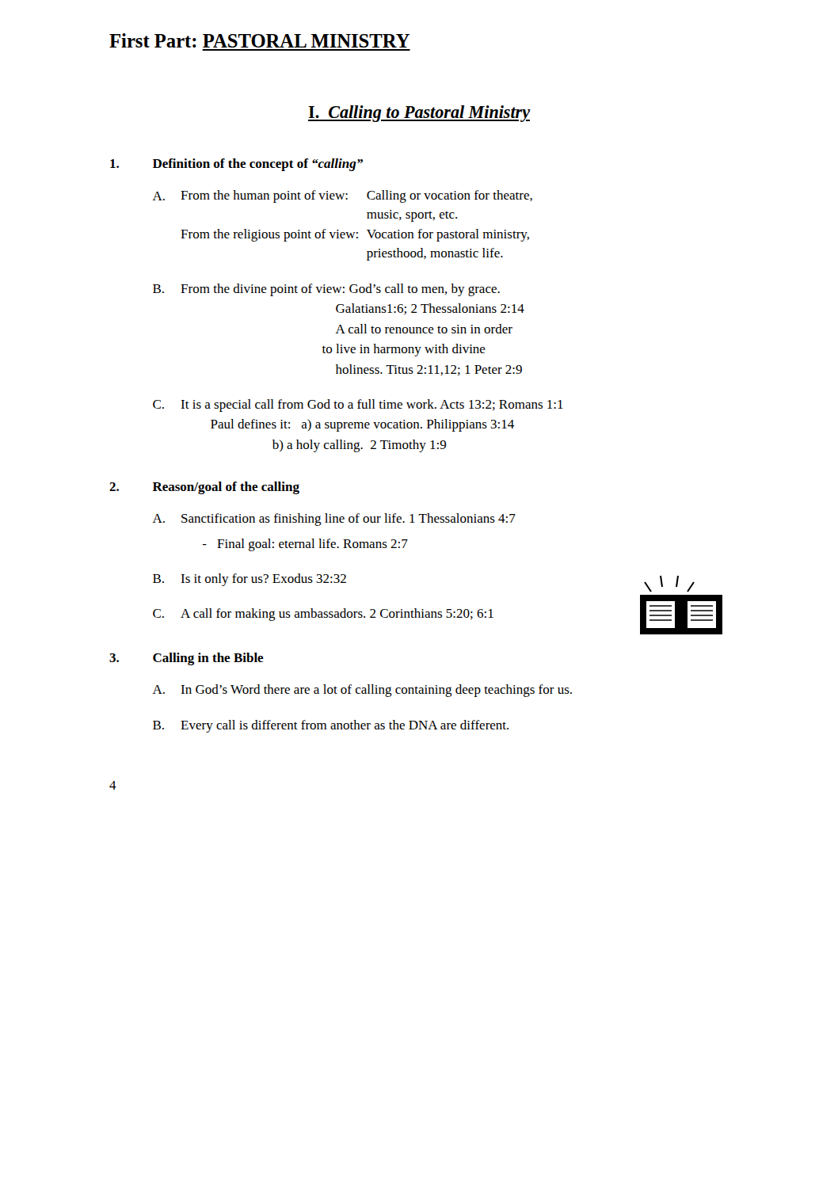First Part: PASTORAL MINISTRY
I. Calling to Pastoral Ministry
1. Definition of the concept of “calling”
A.
| From the human point of view: | Calling or vocation for theatre, music, sport, etc. |
| From the religious point of view: | Vocation for pastoral ministry, priesthood, monastic life. |
B. From the divine point of view: God’s call to men, by grace.
Galatians1:6; 2 Thessalonians 2:14
A call to renounce to sin in order
to live in harmony with divine
holiness. Titus 2:11,12; 1 Peter 2:9
C. It is a special call from God to a full time work. Acts 13:2; Romans 1:1
Paul defines it: a) a supreme vocation. Philippians 3:14 b) a holy calling. 2 Timothy 1:9
2. Reason/goal of the calling
A. Sanctification as finishing line of our life. 1 Thessalonians 4:7
Final goal: eternal life. Romans 2:7
B.
Is it only for us? Exodus 32:32
C. A call for making us ambassadors. 2 Corinthians 5:20; 6:1
3. Calling in the Bible
A. In God’s Word there are a lot of calling containing deep teachings for us.
B. Every call is different from another as the DNA are different.
4